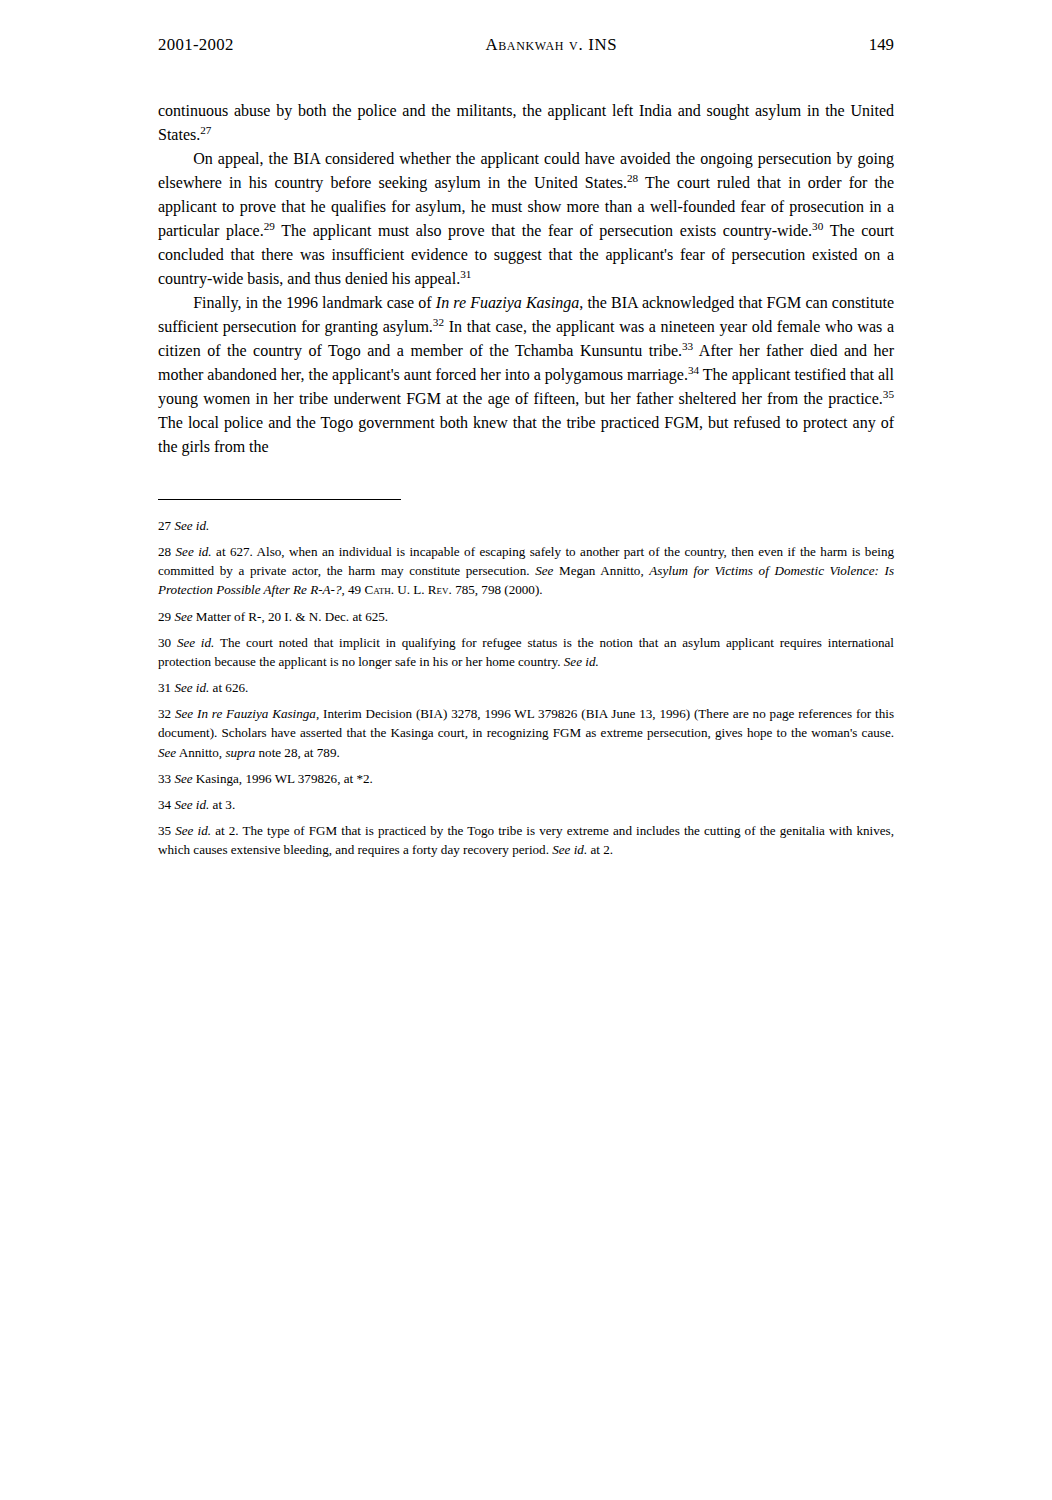2001-2002 Abankwah v. INS 149
continuous abuse by both the police and the militants, the applicant left India and sought asylum in the United States.27
On appeal, the BIA considered whether the applicant could have avoided the ongoing persecution by going elsewhere in his country before seeking asylum in the United States.28 The court ruled that in order for the applicant to prove that he qualifies for asylum, he must show more than a well-founded fear of prosecution in a particular place.29 The applicant must also prove that the fear of persecution exists country-wide.30 The court concluded that there was insufficient evidence to suggest that the applicant's fear of persecution existed on a country-wide basis, and thus denied his appeal.31
Finally, in the 1996 landmark case of In re Fuaziya Kasinga, the BIA acknowledged that FGM can constitute sufficient persecution for granting asylum.32 In that case, the applicant was a nineteen year old female who was a citizen of the country of Togo and a member of the Tchamba Kunsuntu tribe.33 After her father died and her mother abandoned her, the applicant's aunt forced her into a polygamous marriage.34 The applicant testified that all young women in her tribe underwent FGM at the age of fifteen, but her father sheltered her from the practice.35 The local police and the Togo government both knew that the tribe practiced FGM, but refused to protect any of the girls from the
27 See id.
28 See id. at 627. Also, when an individual is incapable of escaping safely to another part of the country, then even if the harm is being committed by a private actor, the harm may constitute persecution. See Megan Annitto, Asylum for Victims of Domestic Violence: Is Protection Possible After Re R-A-?, 49 Cath. U. L. Rev. 785, 798 (2000).
29 See Matter of R-, 20 I. & N. Dec. at 625.
30 See id. The court noted that implicit in qualifying for refugee status is the notion that an asylum applicant requires international protection because the applicant is no longer safe in his or her home country. See id.
31 See id. at 626.
32 See In re Fauziya Kasinga, Interim Decision (BIA) 3278, 1996 WL 379826 (BIA June 13, 1996) (There are no page references for this document). Scholars have asserted that the Kasinga court, in recognizing FGM as extreme persecution, gives hope to the woman's cause. See Annitto, supra note 28, at 789.
33 See Kasinga, 1996 WL 379826, at *2.
34 See id. at 3.
35 See id. at 2. The type of FGM that is practiced by the Togo tribe is very extreme and includes the cutting of the genitalia with knives, which causes extensive bleeding, and requires a forty day recovery period. See id. at 2.